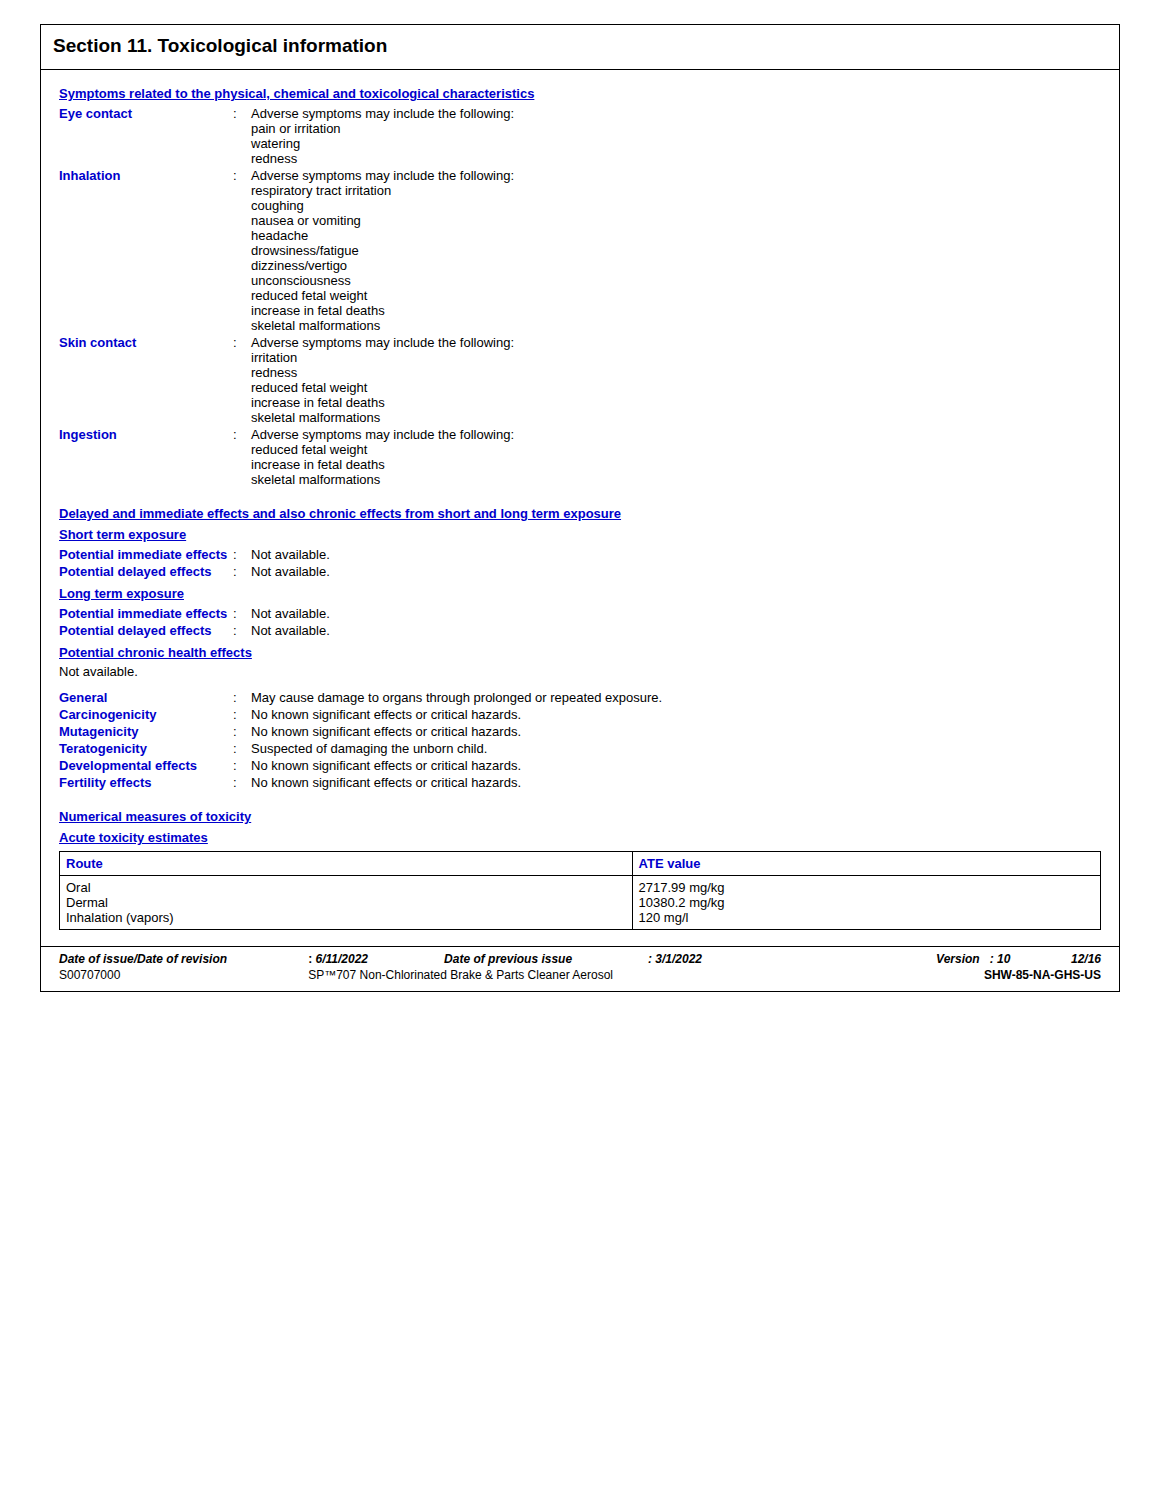Section 11. Toxicological information
Symptoms related to the physical, chemical and toxicological characteristics
| Eye contact | : | Adverse symptoms may include the following: pain or irritation watering redness |
| Inhalation | : | Adverse symptoms may include the following: respiratory tract irritation coughing nausea or vomiting headache drowsiness/fatigue dizziness/vertigo unconsciousness reduced fetal weight increase in fetal deaths skeletal malformations |
| Skin contact | : | Adverse symptoms may include the following: irritation redness reduced fetal weight increase in fetal deaths skeletal malformations |
| Ingestion | : | Adverse symptoms may include the following: reduced fetal weight increase in fetal deaths skeletal malformations |
Delayed and immediate effects and also chronic effects from short and long term exposure
Short term exposure
| Potential immediate effects | : | Not available. |
| Potential delayed effects | : | Not available. |
Long term exposure
| Potential immediate effects | : | Not available. |
| Potential delayed effects | : | Not available. |
Potential chronic health effects
Not available.
| General | : | May cause damage to organs through prolonged or repeated exposure. |
| Carcinogenicity | : | No known significant effects or critical hazards. |
| Mutagenicity | : | No known significant effects or critical hazards. |
| Teratogenicity | : | Suspected of damaging the unborn child. |
| Developmental effects | : | No known significant effects or critical hazards. |
| Fertility effects | : | No known significant effects or critical hazards. |
Numerical measures of toxicity
Acute toxicity estimates
| Route | ATE value |
| --- | --- |
| Oral Dermal Inhalation (vapors) | 2717.99 mg/kg 10380.2 mg/kg 120 mg/l |
| Date of issue/Date of revision | : 6/11/2022 | Date of previous issue | : 3/1/2022 | Version : 10 | 12/16 |
| S00707000 | SP™707 Non-Chlorinated Brake & Parts Cleaner Aerosol | SHW-85-NA-GHS-US |